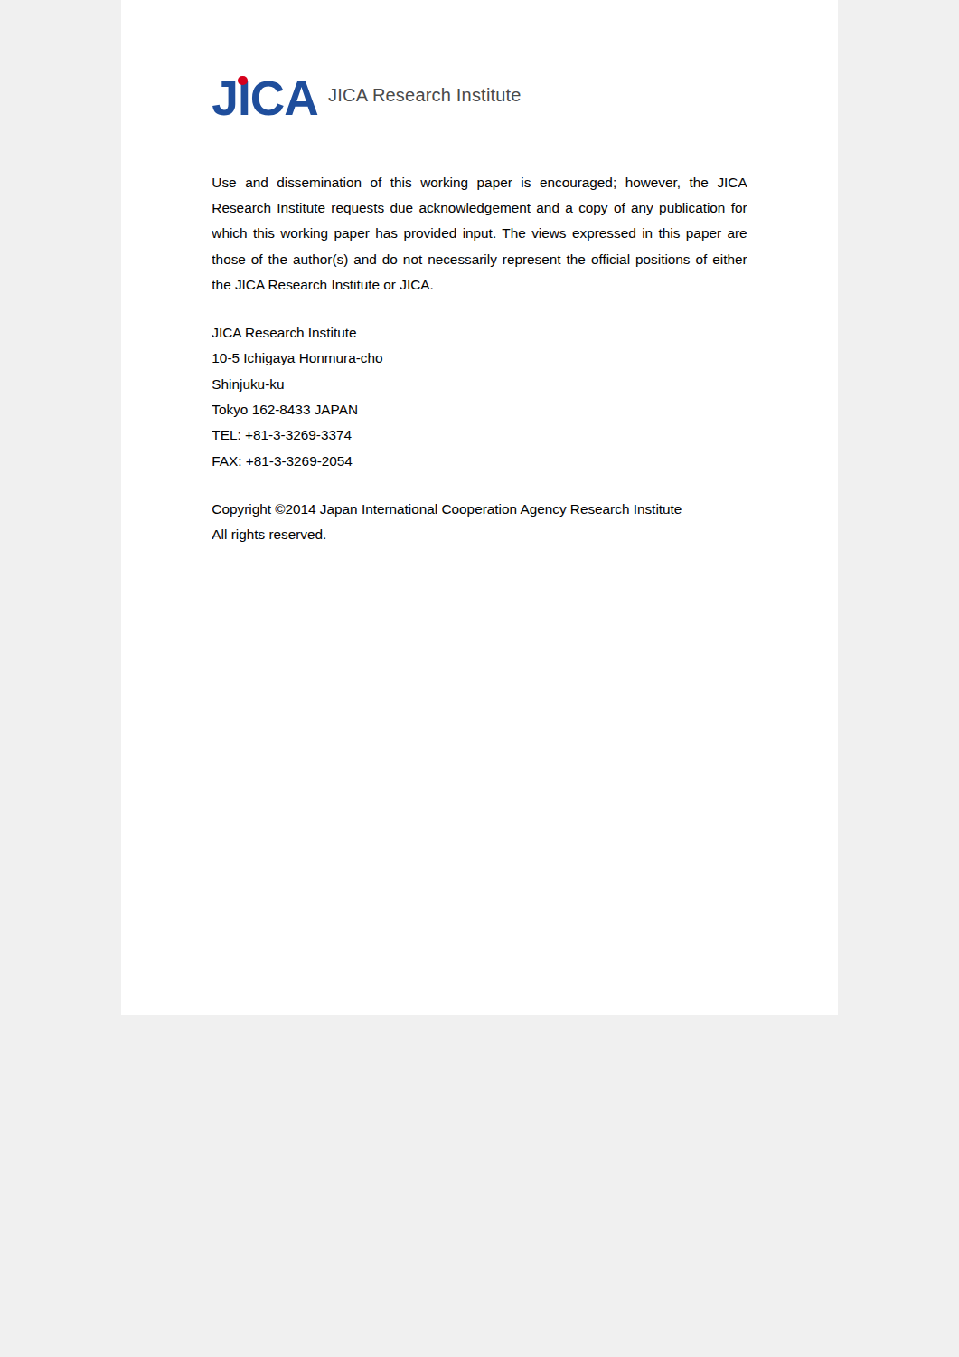JICA JICA Research Institute
Use and dissemination of this working paper is encouraged; however, the JICA Research Institute requests due acknowledgement and a copy of any publication for which this working paper has provided input. The views expressed in this paper are those of the author(s) and do not necessarily represent the official positions of either the JICA Research Institute or JICA.
JICA Research Institute
10-5 Ichigaya Honmura-cho
Shinjuku-ku
Tokyo 162-8433 JAPAN
TEL: +81-3-3269-3374
FAX: +81-3-3269-2054
Copyright ©2014 Japan International Cooperation Agency Research Institute
All rights reserved.